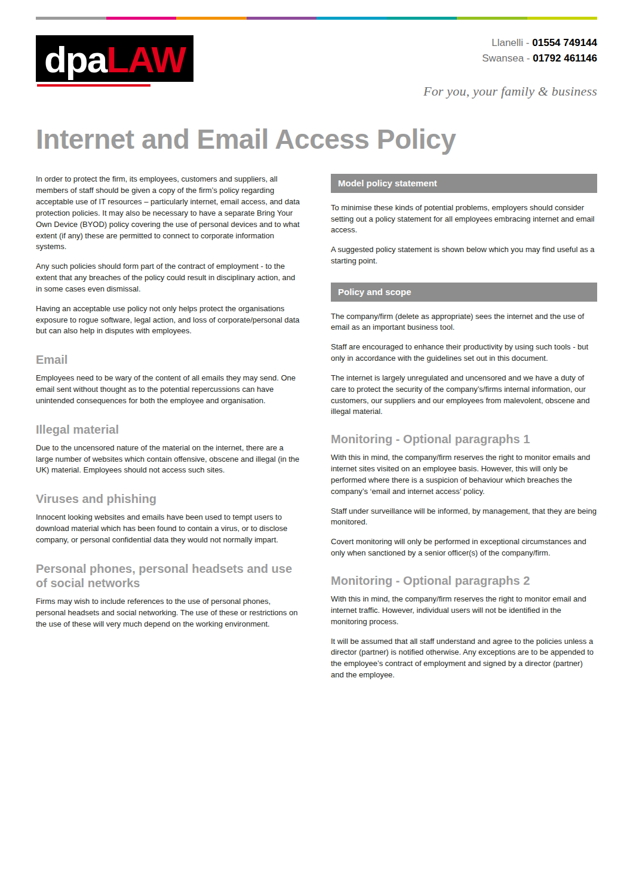dpa LAW
Llanelli - 01554 749144
Swansea - 01792 461146
For you, your family & business
Internet and Email Access Policy
In order to protect the firm, its employees, customers and suppliers, all members of staff should be given a copy of the firm’s policy regarding acceptable use of IT resources – particularly internet, email access, and data protection policies. It may also be necessary to have a separate Bring Your Own Device (BYOD) policy covering the use of personal devices and to what extent (if any) these are permitted to connect to corporate information systems.
Any such policies should form part of the contract of employment - to the extent that any breaches of the policy could result in disciplinary action, and in some cases even dismissal.
Having an acceptable use policy not only helps protect the organisations exposure to rogue software, legal action, and loss of corporate/personal data but can also help in disputes with employees.
Email
Employees need to be wary of the content of all emails they may send. One email sent without thought as to the potential repercussions can have unintended consequences for both the employee and organisation.
Illegal material
Due to the uncensored nature of the material on the internet, there are a large number of websites which contain offensive, obscene and illegal (in the UK) material. Employees should not access such sites.
Viruses and phishing
Innocent looking websites and emails have been used to tempt users to download material which has been found to contain a virus, or to disclose company, or personal confidential data they would not normally impart.
Personal phones, personal headsets and use of social networks
Firms may wish to include references to the use of personal phones, personal headsets and social networking. The use of these or restrictions on the use of these will very much depend on the working environment.
Model policy statement
To minimise these kinds of potential problems, employers should consider setting out a policy statement for all employees embracing internet and email access.
A suggested policy statement is shown below which you may find useful as a starting point.
Policy and scope
The company/firm (delete as appropriate) sees the internet and the use of email as an important business tool.
Staff are encouraged to enhance their productivity by using such tools - but only in accordance with the guidelines set out in this document.
The internet is largely unregulated and uncensored and we have a duty of care to protect the security of the company’s/firms internal information, our customers, our suppliers and our employees from malevolent, obscene and illegal material.
Monitoring - Optional paragraphs 1
With this in mind, the company/firm reserves the right to monitor emails and internet sites visited on an employee basis. However, this will only be performed where there is a suspicion of behaviour which breaches the company’s ‘email and internet access’ policy.
Staff under surveillance will be informed, by management, that they are being monitored.
Covert monitoring will only be performed in exceptional circumstances and only when sanctioned by a senior officer(s) of the company/firm.
Monitoring - Optional paragraphs 2
With this in mind, the company/firm reserves the right to monitor email and internet traffic. However, individual users will not be identified in the monitoring process.
It will be assumed that all staff understand and agree to the policies unless a director (partner) is notified otherwise. Any exceptions are to be appended to the employee’s contract of employment and signed by a director (partner) and the employee.